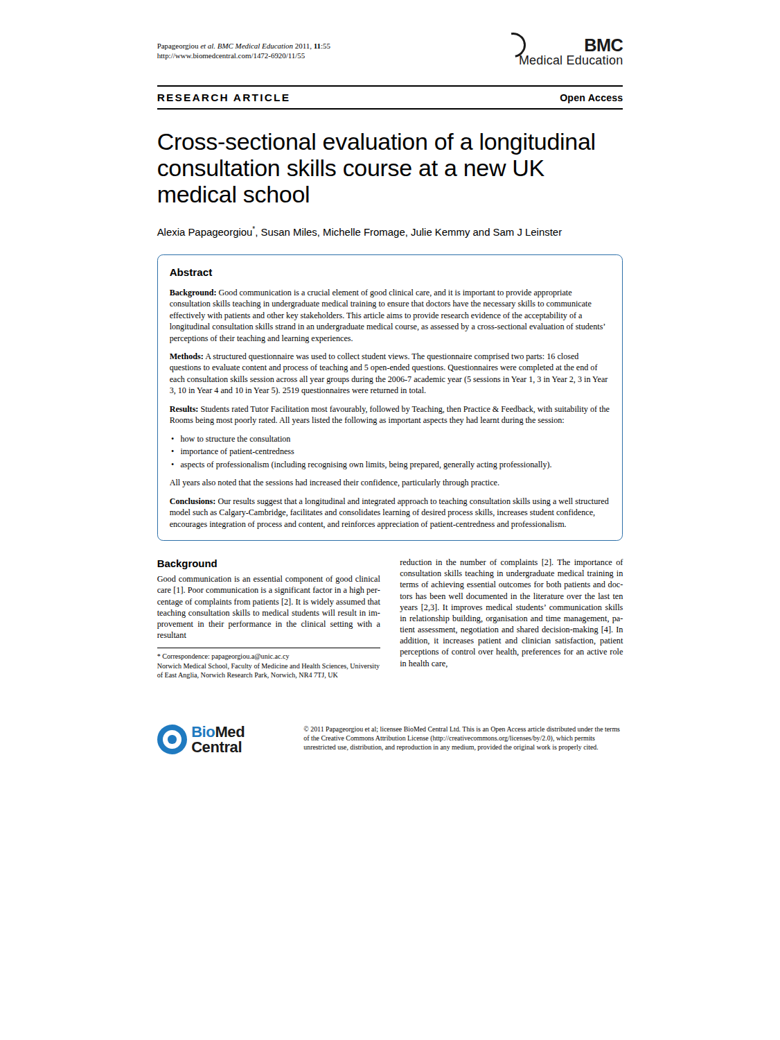Papageorgiou et al. BMC Medical Education 2011, 11:55
http://www.biomedcentral.com/1472-6920/11/55
BMC
Medical Education
Research article
Open Access
Cross-sectional evaluation of a longitudinal consultation skills course at a new UK medical school
Alexia Papageorgiou*, Susan Miles, Michelle Fromage, Julie Kemmy and Sam J Leinster
Abstract
Background: Good communication is a crucial element of good clinical care, and it is important to provide appropriate consultation skills teaching in undergraduate medical training to ensure that doctors have the necessary skills to communicate effectively with patients and other key stakeholders. This article aims to provide research evidence of the acceptability of a longitudinal consultation skills strand in an undergraduate medical course, as assessed by a cross-sectional evaluation of students’ perceptions of their teaching and learning experiences.
Methods: A structured questionnaire was used to collect student views. The questionnaire comprised two parts: 16 closed questions to evaluate content and process of teaching and 5 open-ended questions. Questionnaires were completed at the end of each consultation skills session across all year groups during the 2006-7 academic year (5 sessions in Year 1, 3 in Year 2, 3 in Year 3, 10 in Year 4 and 10 in Year 5). 2519 questionnaires were returned in total.
Results: Students rated Tutor Facilitation most favourably, followed by Teaching, then Practice & Feedback, with suitability of the Rooms being most poorly rated. All years listed the following as important aspects they had learnt during the session:
how to structure the consultation
importance of patient-centredness
aspects of professionalism (including recognising own limits, being prepared, generally acting professionally).
All years also noted that the sessions had increased their confidence, particularly through practice.
Conclusions: Our results suggest that a longitudinal and integrated approach to teaching consultation skills using a well structured model such as Calgary-Cambridge, facilitates and consolidates learning of desired process skills, increases student confidence, encourages integration of process and content, and reinforces appreciation of patient-centredness and professionalism.
Background
Good communication is an essential component of good clinical care [1]. Poor communication is a significant factor in a high percentage of complaints from patients [2]. It is widely assumed that teaching consultation skills to medical students will result in improvement in their performance in the clinical setting with a resultant
* Correspondence: papageorgiou.a@unic.ac.cy
Norwich Medical School, Faculty of Medicine and Health Sciences, University of East Anglia, Norwich Research Park, Norwich, NR4 7TJ, UK
reduction in the number of complaints [2]. The importance of consultation skills teaching in undergraduate medical training in terms of achieving essential outcomes for both patients and doctors has been well documented in the literature over the last ten years [2,3]. It improves medical students’ communication skills in relationship building, organisation and time management, patient assessment, negotiation and shared decision-making [4]. In addition, it increases patient and clinician satisfaction, patient perceptions of control over health, preferences for an active role in health care,
Bio Med Central
© 2011 Papageorgiou et al; licensee BioMed Central Ltd. This is an Open Access article distributed under the terms of the Creative Commons Attribution License (http://creativecommons.org/licenses/by/2.0), which permits unrestricted use, distribution, and reproduction in any medium, provided the original work is properly cited.